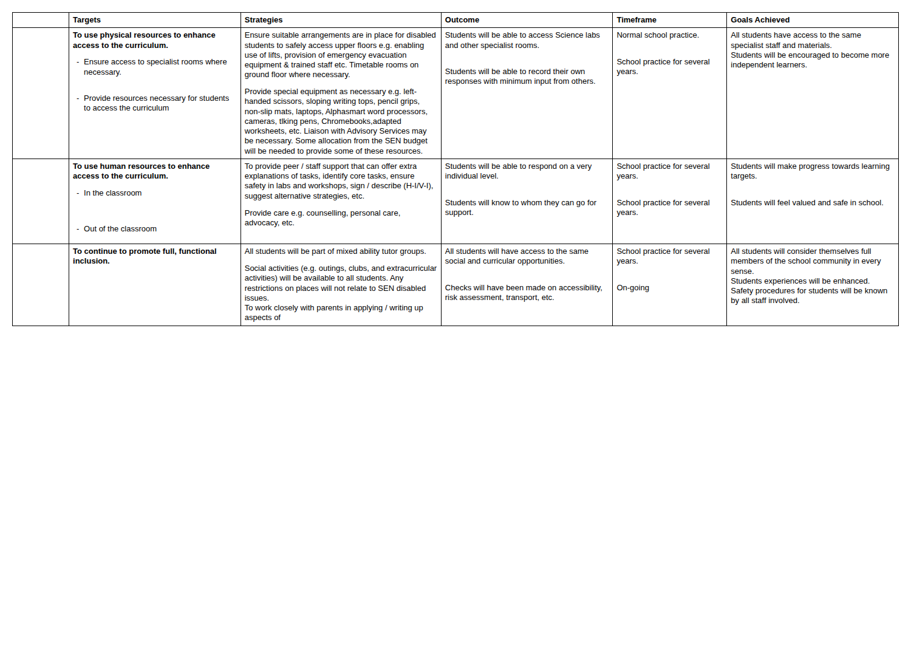| | Targets | Strategies | Outcome | Timeframe | Goals Achieved |
| --- | --- | --- | --- | --- | --- |
| | To use physical resources to enhance access to the curriculum. Ensure access to specialist rooms where necessary. Provide resources necessary for students to access the curriculum | Ensure suitable arrangements are in place for disabled students to safely access upper floors e.g. enabling use of lifts, provision of emergency evacuation equipment & trained staff etc. Timetable rooms on ground floor where necessary. Provide special equipment as necessary e.g. left-handed scissors, sloping writing tops, pencil grips, non-slip mats, laptops, Alphasmart word processors, cameras, tlking pens, Chromebooks,adapted worksheets, etc. Liaison with Advisory Services may be necessary. Some allocation from the SEN budget will be needed to provide some of these resources. | Students will be able to access Science labs and other specialist rooms. Students will be able to record their own responses with minimum input from others. | Normal school practice. School practice for several years. | All students have access to the same specialist staff and materials. Students will be encouraged to become more independent learners. |
| | To use human resources to enhance access to the curriculum. In the classroom Out of the classroom | To provide peer / staff support that can offer extra explanations of tasks, identify core tasks, ensure safety in labs and workshops, sign / describe (H-I/V-I), suggest alternative strategies, etc. Provide care e.g. counselling, personal care, advocacy, etc. | Students will be able to respond on a very individual level. Students will know to whom they can go for support. | School practice for several years. School practice for several years. | Students will make progress towards learning targets. Students will feel valued and safe in school. |
| | To continue to promote full, functional inclusion. | All students will be part of mixed ability tutor groups. Social activities (e.g. outings, clubs, and extracurricular activities) will be available to all students. Any restrictions on places will not relate to SEN disabled issues. To work closely with parents in applying / writing up aspects of | All students will have access to the same social and curricular opportunities. Checks will have been made on accessibility, risk assessment, transport, etc. | School practice for several years. On-going | All students will consider themselves full members of the school community in every sense. Students experiences will be enhanced. Safety procedures for students will be known by all staff involved. |